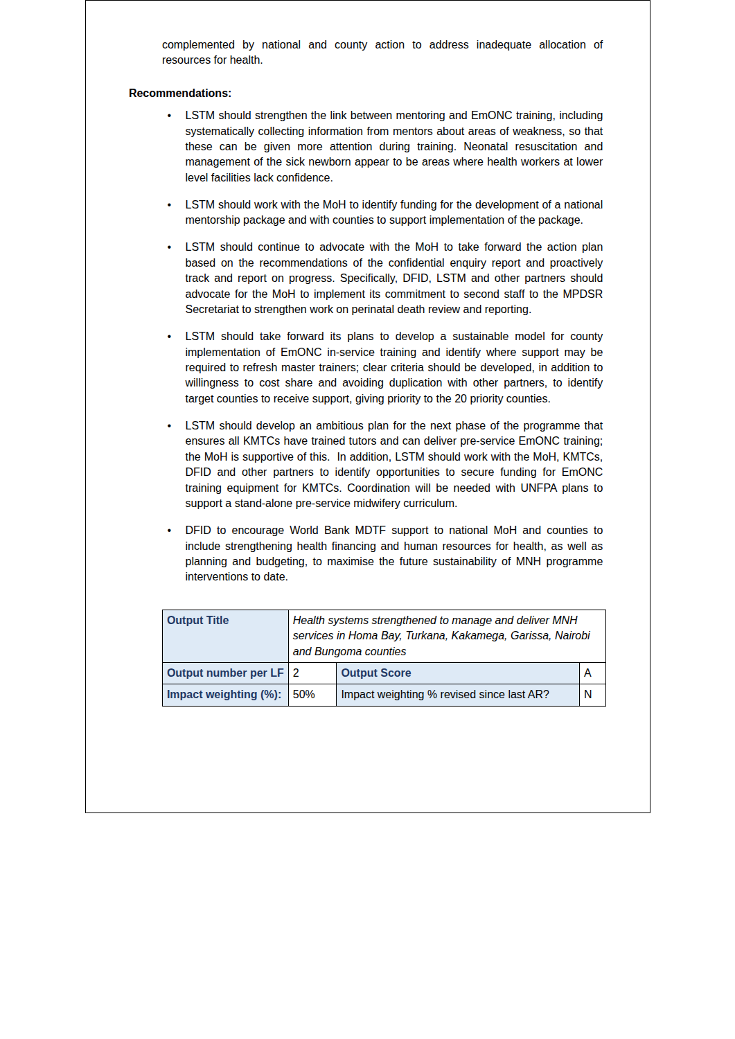complemented by national and county action to address inadequate allocation of resources for health.
Recommendations:
LSTM should strengthen the link between mentoring and EmONC training, including systematically collecting information from mentors about areas of weakness, so that these can be given more attention during training. Neonatal resuscitation and management of the sick newborn appear to be areas where health workers at lower level facilities lack confidence.
LSTM should work with the MoH to identify funding for the development of a national mentorship package and with counties to support implementation of the package.
LSTM should continue to advocate with the MoH to take forward the action plan based on the recommendations of the confidential enquiry report and proactively track and report on progress. Specifically, DFID, LSTM and other partners should advocate for the MoH to implement its commitment to second staff to the MPDSR Secretariat to strengthen work on perinatal death review and reporting.
LSTM should take forward its plans to develop a sustainable model for county implementation of EmONC in-service training and identify where support may be required to refresh master trainers; clear criteria should be developed, in addition to willingness to cost share and avoiding duplication with other partners, to identify target counties to receive support, giving priority to the 20 priority counties.
LSTM should develop an ambitious plan for the next phase of the programme that ensures all KMTCs have trained tutors and can deliver pre-service EmONC training; the MoH is supportive of this. In addition, LSTM should work with the MoH, KMTCs, DFID and other partners to identify opportunities to secure funding for EmONC training equipment for KMTCs. Coordination will be needed with UNFPA plans to support a stand-alone pre-service midwifery curriculum.
DFID to encourage World Bank MDTF support to national MoH and counties to include strengthening health financing and human resources for health, as well as planning and budgeting, to maximise the future sustainability of MNH programme interventions to date.
| Output Title | Health systems strengthened to manage and deliver MNH services in Homa Bay, Turkana, Kakamega, Garissa, Nairobi and Bungoma counties |
| Output number per LF | 2 | Output Score | A |
| Impact weighting (%): | 50% | Impact weighting % revised since last AR? | N |